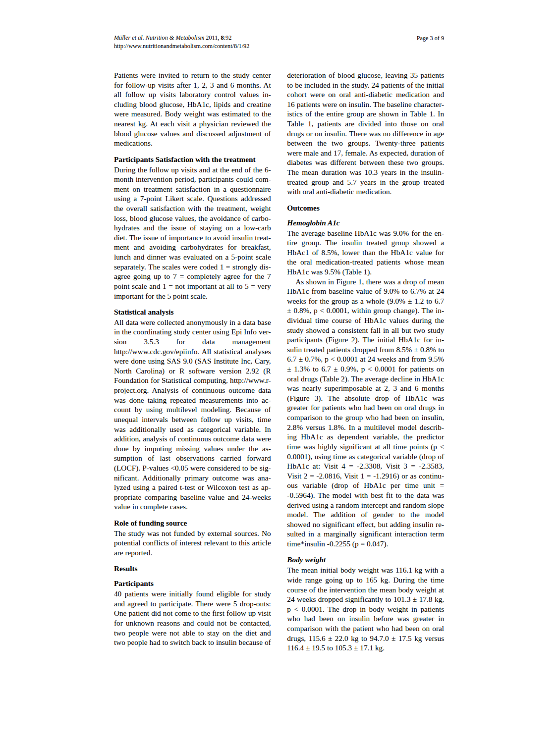Müller et al. Nutrition & Metabolism 2011, 8:92 http://www.nutritionandmetabolism.com/content/8/1/92
Page 3 of 9
Patients were invited to return to the study center for follow-up visits after 1, 2, 3 and 6 months. At all follow up visits laboratory control values including blood glucose, HbA1c, lipids and creatine were measured. Body weight was estimated to the nearest kg. At each visit a physician reviewed the blood glucose values and discussed adjustment of medications.
Participants Satisfaction with the treatment
During the follow up visits and at the end of the 6-month intervention period, participants could comment on treatment satisfaction in a questionnaire using a 7-point Likert scale. Questions addressed the overall satisfaction with the treatment, weight loss, blood glucose values, the avoidance of carbohydrates and the issue of staying on a low-carb diet. The issue of importance to avoid insulin treatment and avoiding carbohydrates for breakfast, lunch and dinner was evaluated on a 5-point scale separately. The scales were coded 1 = strongly disagree going up to 7 = completely agree for the 7 point scale and 1 = not important at all to 5 = very important for the 5 point scale.
Statistical analysis
All data were collected anonymously in a data base in the coordinating study center using Epi Info version 3.5.3 for data management http://www.cdc.gov/epiinfo. All statistical analyses were done using SAS 9.0 (SAS Institute Inc, Cary, North Carolina) or R software version 2.92 (R Foundation for Statistical computing, http://www.r-project.org. Analysis of continuous outcome data was done taking repeated measurements into account by using multilevel modeling. Because of unequal intervals between follow up visits, time was additionally used as categorical variable. In addition, analysis of continuous outcome data were done by imputing missing values under the assumption of last observations carried forward (LOCF). P-values <0.05 were considered to be significant. Additionally primary outcome was analyzed using a paired t-test or Wilcoxon test as appropriate comparing baseline value and 24-weeks value in complete cases.
Role of funding source
The study was not funded by external sources. No potential conflicts of interest relevant to this article are reported.
Results
Participants
40 patients were initially found eligible for study and agreed to participate. There were 5 drop-outs: One patient did not come to the first follow up visit for unknown reasons and could not be contacted, two people were not able to stay on the diet and two people had to switch back to insulin because of deterioration of blood glucose, leaving 35 patients to be included in the study. 24 patients of the initial cohort were on oral anti-diabetic medication and 16 patients were on insulin. The baseline characteristics of the entire group are shown in Table 1. In Table 1, patients are divided into those on oral drugs or on insulin. There was no difference in age between the two groups. Twenty-three patients were male and 17, female. As expected, duration of diabetes was different between these two groups. The mean duration was 10.3 years in the insulin-treated group and 5.7 years in the group treated with oral anti-diabetic medication.
Outcomes
Hemoglobin A1c
The average baseline HbA1c was 9.0% for the entire group. The insulin treated group showed a HbAc1 of 8.5%, lower than the HbA1c value for the oral medication-treated patients whose mean HbA1c was 9.5% (Table 1).
As shown in Figure 1, there was a drop of mean HbA1c from baseline value of 9.0% to 6.7% at 24 weeks for the group as a whole (9.0% ± 1.2 to 6.7 ± 0.8%, p < 0.0001, within group change). The individual time course of HbA1c values during the study showed a consistent fall in all but two study participants (Figure 2). The initial HbA1c for insulin treated patients dropped from 8.5% ± 0.8% to 6.7 ± 0.7%, p < 0.0001 at 24 weeks and from 9.5% ± 1.3% to 6.7 ± 0.9%, p < 0.0001 for patients on oral drugs (Table 2). The average decline in HbA1c was nearly superimposable at 2, 3 and 6 months (Figure 3). The absolute drop of HbA1c was greater for patients who had been on oral drugs in comparison to the group who had been on insulin, 2.8% versus 1.8%. In a multilevel model describing HbA1c as dependent variable, the predictor time was highly significant at all time points (p < 0.0001), using time as categorical variable (drop of HbA1c at: Visit 4 = -2.3308, Visit 3 = -2.3583, Visit 2 = -2.0816, Visit 1 = -1.2916) or as continuous variable (drop of HbA1c per time unit = -0.5964). The model with best fit to the data was derived using a random intercept and random slope model. The addition of gender to the model showed no significant effect, but adding insulin resulted in a marginally significant interaction term time*insulin -0.2255 (p = 0.047).
Body weight
The mean initial body weight was 116.1 kg with a wide range going up to 165 kg. During the time course of the intervention the mean body weight at 24 weeks dropped significantly to 101.3 ± 17.8 kg, p < 0.0001. The drop in body weight in patients who had been on insulin before was greater in comparison with the patient who had been on oral drugs, 115.6 ± 22.0 kg to 94.7.0 ± 17.5 kg versus 116.4 ± 19.5 to 105.3 ± 17.1 kg.